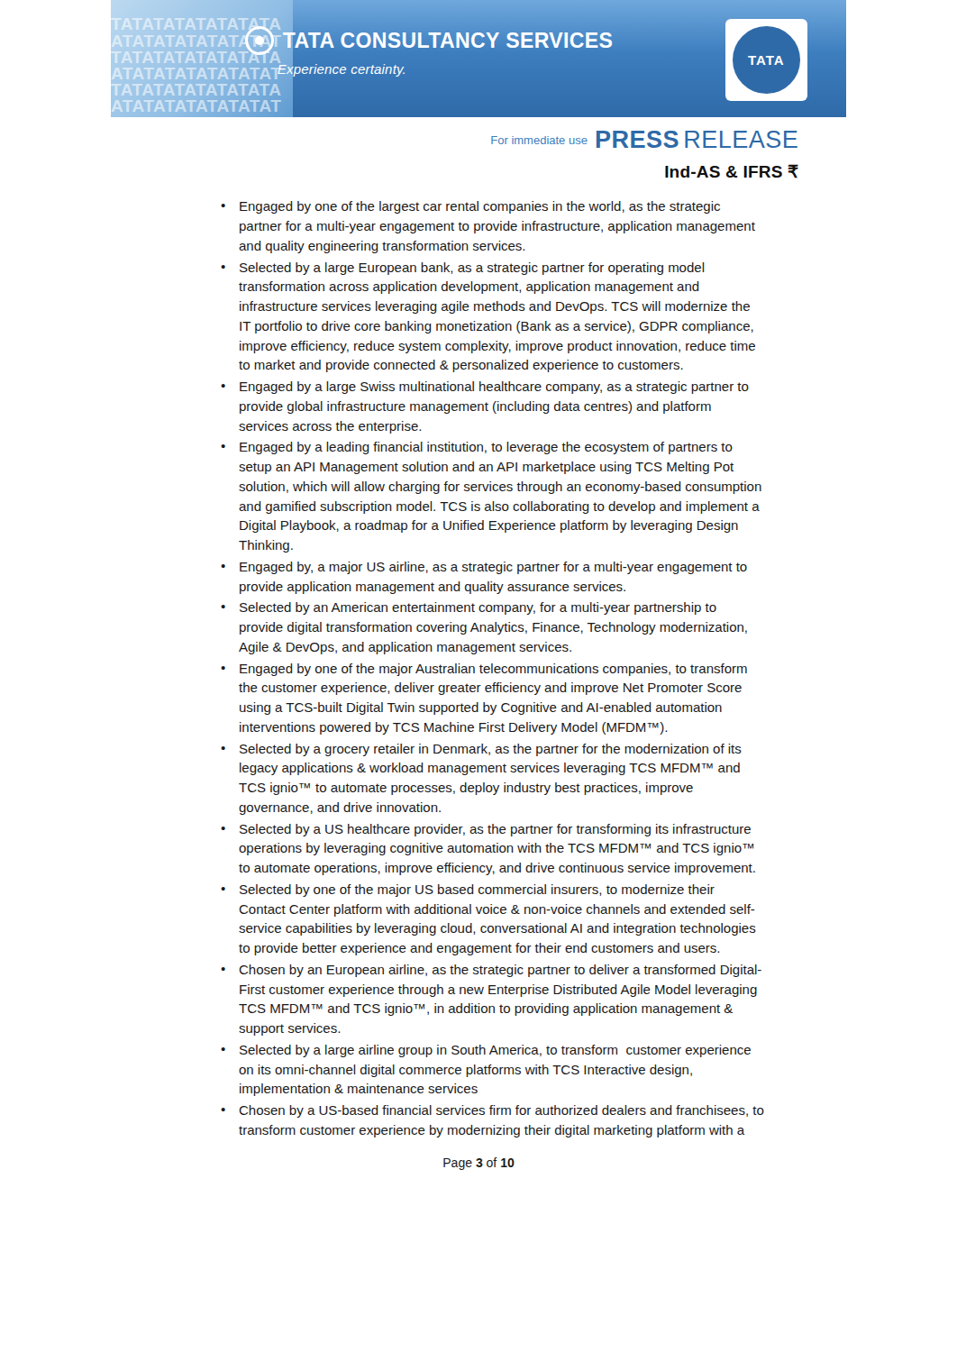TATATATATATATATA
ATATATATATATATAT
TATATATATATATATA
ATATATATATATATAT
TATATATATATATATA
ATATATATATATATAT
TATA CONSULTANCY SERVICES
Experience certainty.
TATA
For immediate use PRESS RELEASE
Ind-AS & IFRS ₹
Engaged by one of the largest car rental companies in the world, as the strategic partner for a multi-year engagement to provide infrastructure, application management and quality engineering transformation services.
Selected by a large European bank, as a strategic partner for operating model transformation across application development, application management and infrastructure services leveraging agile methods and DevOps. TCS will modernize the IT portfolio to drive core banking monetization (Bank as a service), GDPR compliance, improve efficiency, reduce system complexity, improve product innovation, reduce time to market and provide connected & personalized experience to customers.
Engaged by a large Swiss multinational healthcare company, as a strategic partner to provide global infrastructure management (including data centres) and platform services across the enterprise.
Engaged by a leading financial institution, to leverage the ecosystem of partners to setup an API Management solution and an API marketplace using TCS Melting Pot solution, which will allow charging for services through an economy-based consumption and gamified subscription model. TCS is also collaborating to develop and implement a Digital Playbook, a roadmap for a Unified Experience platform by leveraging Design Thinking.
Engaged by, a major US airline, as a strategic partner for a multi-year engagement to provide application management and quality assurance services.
Selected by an American entertainment company, for a multi-year partnership to provide digital transformation covering Analytics, Finance, Technology modernization, Agile & DevOps, and application management services.
Engaged by one of the major Australian telecommunications companies, to transform the customer experience, deliver greater efficiency and improve Net Promoter Score using a TCS-built Digital Twin supported by Cognitive and AI-enabled automation interventions powered by TCS Machine First Delivery Model (MFDM™).
Selected by a grocery retailer in Denmark, as the partner for the modernization of its legacy applications & workload management services leveraging TCS MFDM™ and TCS ignio™ to automate processes, deploy industry best practices, improve governance, and drive innovation.
Selected by a US healthcare provider, as the partner for transforming its infrastructure operations by leveraging cognitive automation with the TCS MFDM™ and TCS ignio™ to automate operations, improve efficiency, and drive continuous service improvement.
Selected by one of the major US based commercial insurers, to modernize their Contact Center platform with additional voice & non-voice channels and extended self-service capabilities by leveraging cloud, conversational AI and integration technologies to provide better experience and engagement for their end customers and users.
Chosen by an European airline, as the strategic partner to deliver a transformed Digital-First customer experience through a new Enterprise Distributed Agile Model leveraging TCS MFDM™ and TCS ignio™, in addition to providing application management & support services.
Selected by a large airline group in South America, to transform customer experience on its omni-channel digital commerce platforms with TCS Interactive design, implementation & maintenance services
Chosen by a US-based financial services firm for authorized dealers and franchisees, to transform customer experience by modernizing their digital marketing platform with a
Page 3 of 10